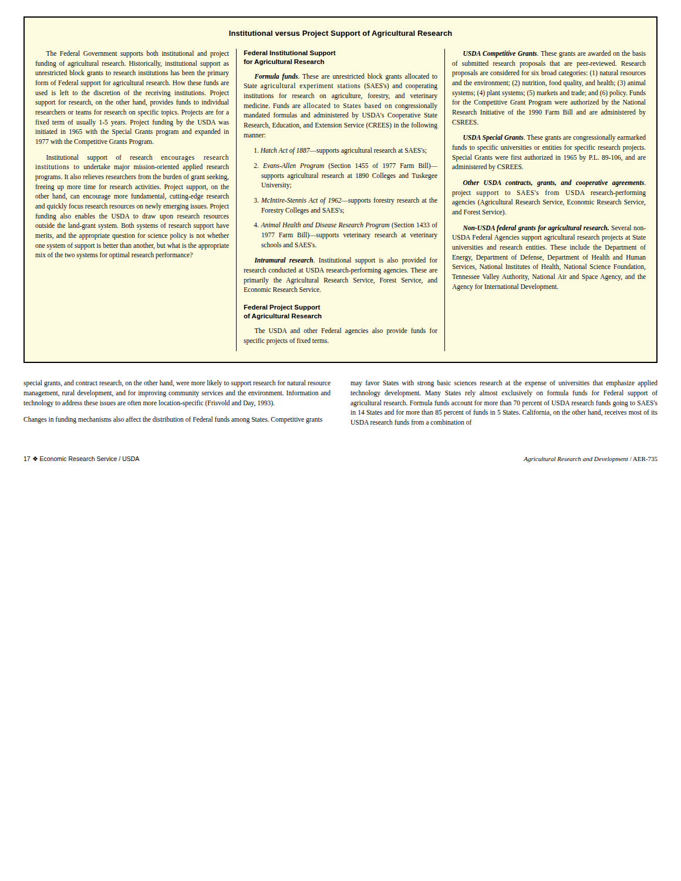Institutional versus Project Support of Agricultural Research
The Federal Government supports both institutional and project funding of agricultural research. Historically, institutional support as unrestricted block grants to research institutions has been the primary form of Federal support for agricultural research. How these funds are used is left to the discretion of the receiving institutions. Project support for research, on the other hand, provides funds to individual researchers or teams for research on specific topics. Projects are for a fixed term of usually 1-5 years. Project funding by the USDA was initiated in 1965 with the Special Grants program and expanded in 1977 with the Competitive Grants Program.
Institutional support of research encourages research institutions to undertake major mission-oriented applied research programs. It also relieves researchers from the burden of grant seeking, freeing up more time for research activities. Project support, on the other hand, can encourage more fundamental, cutting-edge research and quickly focus research resources on newly emerging issues. Project funding also enables the USDA to draw upon research resources outside the land-grant system. Both systems of research support have merits, and the appropriate question for science policy is not whether one system of support is better than another, but what is the appropriate mix of the two systems for optimal research performance?
Federal Institutional Support
for Agricultural Research
Formula funds. These are unrestricted block grants allocated to State agricultural experiment stations (SAES's) and cooperating institutions for research on agriculture, forestry, and veterinary medicine. Funds are allocated to States based on congressionally mandated formulas and administered by USDA's Cooperative State Research, Education, and Extension Service (CREES) in the following manner:
Hatch Act of 1887—supports agricultural research at SAES's;
Evans-Allen Program (Section 1455 of 1977 Farm Bill)—supports agricultural research at 1890 Colleges and Tuskegee University;
McIntire-Stennis Act of 1962—supports forestry research at the Forestry Colleges and SAES's;
Animal Health and Disease Research Program (Section 1433 of 1977 Farm Bill)—supports veterinary research at veterinary schools and SAES's.
Intramural research. Institutional support is also provided for research conducted at USDA research-performing agencies. These are primarily the Agricultural Research Service, Forest Service, and Economic Research Service.
Federal Project Support
of Agricultural Research
The USDA and other Federal agencies also provide funds for specific projects of fixed terms.
USDA Competitive Grants. These grants are awarded on the basis of submitted research proposals that are peer-reviewed. Research proposals are considered for six broad categories: (1) natural resources and the environment; (2) nutrition, food quality, and health; (3) animal systems; (4) plant systems; (5) markets and trade; and (6) policy. Funds for the Competitive Grant Program were authorized by the National Research Initiative of the 1990 Farm Bill and are administered by CSREES.
USDA Special Grants. These grants are congressionally earmarked funds to specific universities or entities for specific research projects. Special Grants were first authorized in 1965 by P.L. 89-106, and are administered by CSREES.
Other USDA contracts, grants, and cooperative agreements. project support to SAES's from USDA research-performing agencies (Agricultural Research Service, Economic Research Service, and Forest Service).
Non-USDA federal grants for agricultural research. Several non-USDA Federal Agencies support agricultural research projects at State universities and research entities. These include the Department of Energy, Department of Defense, Department of Health and Human Services, National Institutes of Health, National Science Foundation, Tennessee Valley Authority, National Air and Space Agency, and the Agency for International Development.
special grants, and contract research, on the other hand, were more likely to support research for natural resource management, rural development, and for improving community services and the environment. Information and technology to address these issues are often more location-specific (Frisvold and Day, 1993).
Changes in funding mechanisms also affect the distribution of Federal funds among States. Competitive grants
may favor States with strong basic sciences research at the expense of universities that emphasize applied technology development. Many States rely almost exclusively on formula funds for Federal support of agricultural research. Formula funds account for more than 70 percent of USDA research funds going to SAES's in 14 States and for more than 85 percent of funds in 5 States. California, on the other hand, receives most of its USDA research funds from a combination of
17 ❖ Economic Research Service / USDA
Agricultural Research and Development / AER-735